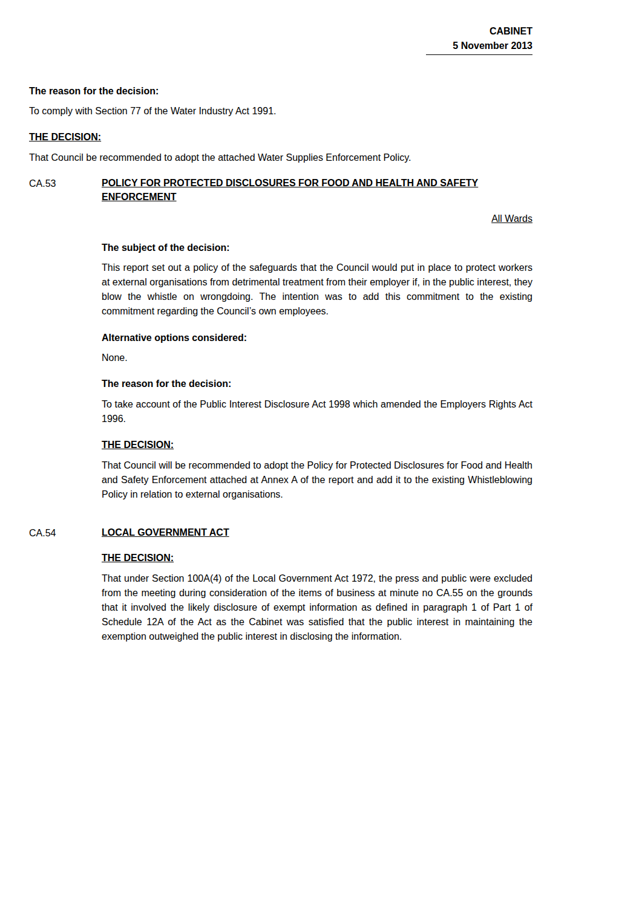CABINET 5 November 2013
The reason for the decision:
To comply with Section 77 of the Water Industry Act 1991.
The decision:
That Council be recommended to adopt the attached Water Supplies Enforcement Policy.
CA.53
Policy for Protected Disclosures for Food and Health and Safety Enforcement
All Wards
The subject of the decision:
This report set out a policy of the safeguards that the Council would put in place to protect workers at external organisations from detrimental treatment from their employer if, in the public interest, they blow the whistle on wrongdoing. The intention was to add this commitment to the existing commitment regarding the Council’s own employees.
Alternative options considered:
None.
The reason for the decision:
To take account of the Public Interest Disclosure Act 1998 which amended the Employers Rights Act 1996.
The decision:
That Council will be recommended to adopt the Policy for Protected Disclosures for Food and Health and Safety Enforcement attached at Annex A of the report and add it to the existing Whistleblowing Policy in relation to external organisations.
CA.54
Local Government Act
The decision:
That under Section 100A(4) of the Local Government Act 1972, the press and public were excluded from the meeting during consideration of the items of business at minute no CA.55 on the grounds that it involved the likely disclosure of exempt information as defined in paragraph 1 of Part 1 of Schedule 12A of the Act as the Cabinet was satisfied that the public interest in maintaining the exemption outweighed the public interest in disclosing the information.